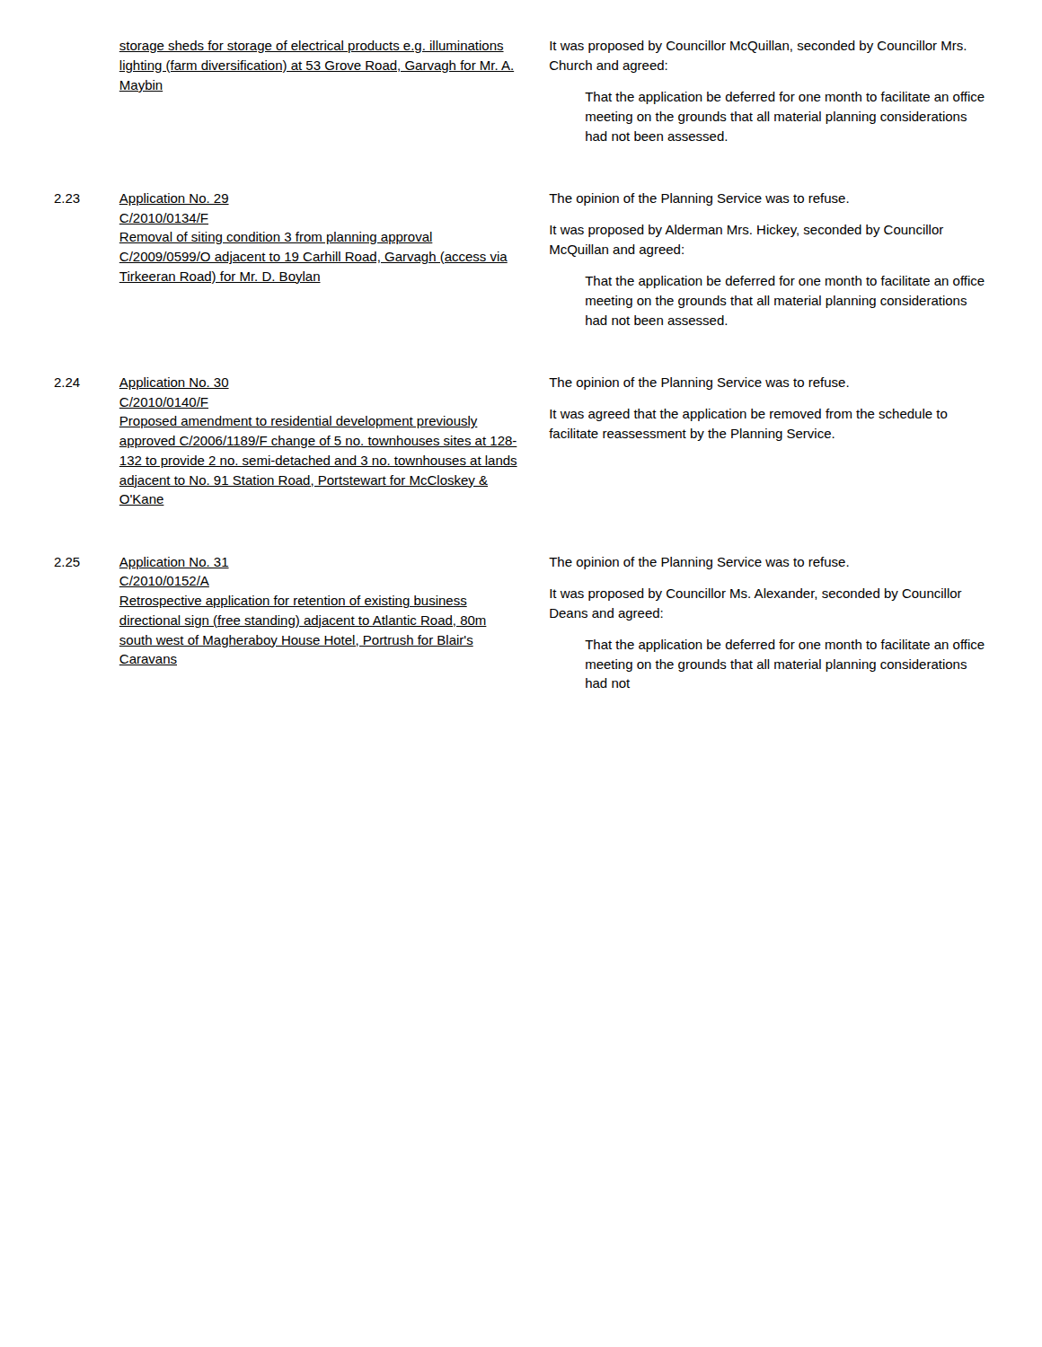| | storage sheds for storage of electrical products e.g. illuminations lighting (farm diversification) at 53 Grove Road, Garvagh for Mr. A. Maybin | It was proposed by Councillor McQuillan, seconded by Councillor Mrs. Church and agreed: That the application be deferred for one month to facilitate an office meeting on the grounds that all material planning considerations had not been assessed. |
| 2.23 | Application No. 29 C/2010/0134/F Removal of siting condition 3 from planning approval C/2009/0599/O adjacent to 19 Carhill Road, Garvagh (access via Tirkeeran Road) for Mr. D. Boylan | The opinion of the Planning Service was to refuse. It was proposed by Alderman Mrs. Hickey, seconded by Councillor McQuillan and agreed: That the application be deferred for one month to facilitate an office meeting on the grounds that all material planning considerations had not been assessed. |
| 2.24 | Application No. 30 C/2010/0140/F Proposed amendment to residential development previously approved C/2006/1189/F change of 5 no. townhouses sites at 128-132 to provide 2 no. semi-detached and 3 no. townhouses at lands adjacent to No. 91 Station Road, Portstewart for McCloskey & O'Kane | The opinion of the Planning Service was to refuse. It was agreed that the application be removed from the schedule to facilitate reassessment by the Planning Service. |
| 2.25 | Application No. 31 C/2010/0152/A Retrospective application for retention of existing business directional sign (free standing) adjacent to Atlantic Road, 80m south west of Magheraboy House Hotel, Portrush for Blair's Caravans | The opinion of the Planning Service was to refuse. It was proposed by Councillor Ms. Alexander, seconded by Councillor Deans and agreed: That the application be deferred for one month to facilitate an office meeting on the grounds that all material planning considerations had not |